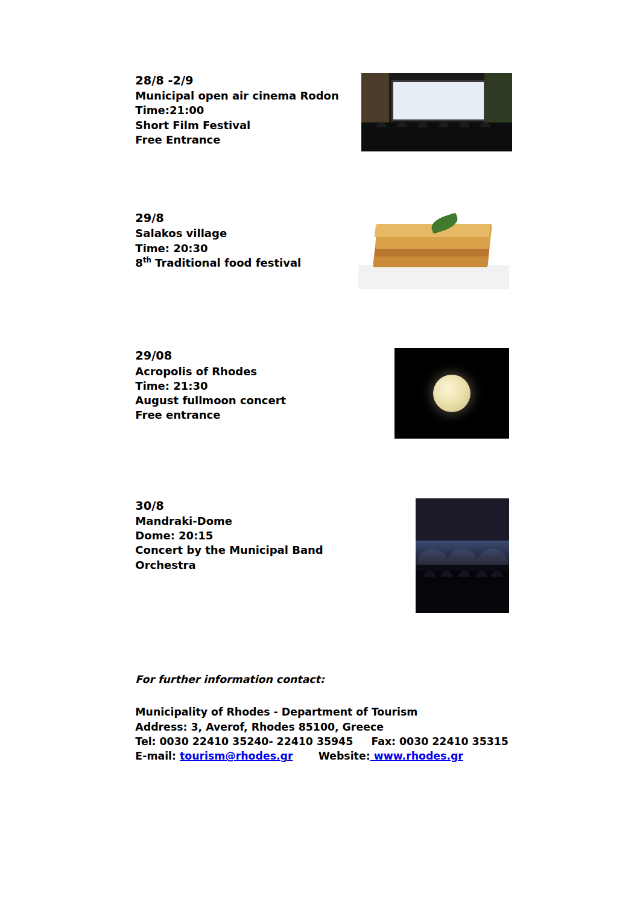28/8 -2/9 Municipal open air cinema Rodon
Time:21:00
Short Film Festival
Free Entrance
29/8 Salakos village
Time: 20:30
8th Traditional food festival
29/08 Acropolis of Rhodes
Time: 21:30
August fullmoon concert
Free entrance
30/8 Mandraki-Dome
Dome: 20:15
Concert by the Municipal Band Orchestra
For further information contact:
Municipality of Rhodes - Department of Tourism
Address: 3, Averof, Rhodes 85100, Greece
Tel: 0030 22410 35240- 22410 35945 Fax: 0030 22410 35315
E-mail: tourism@rhodes.gr Website: www.rhodes.gr